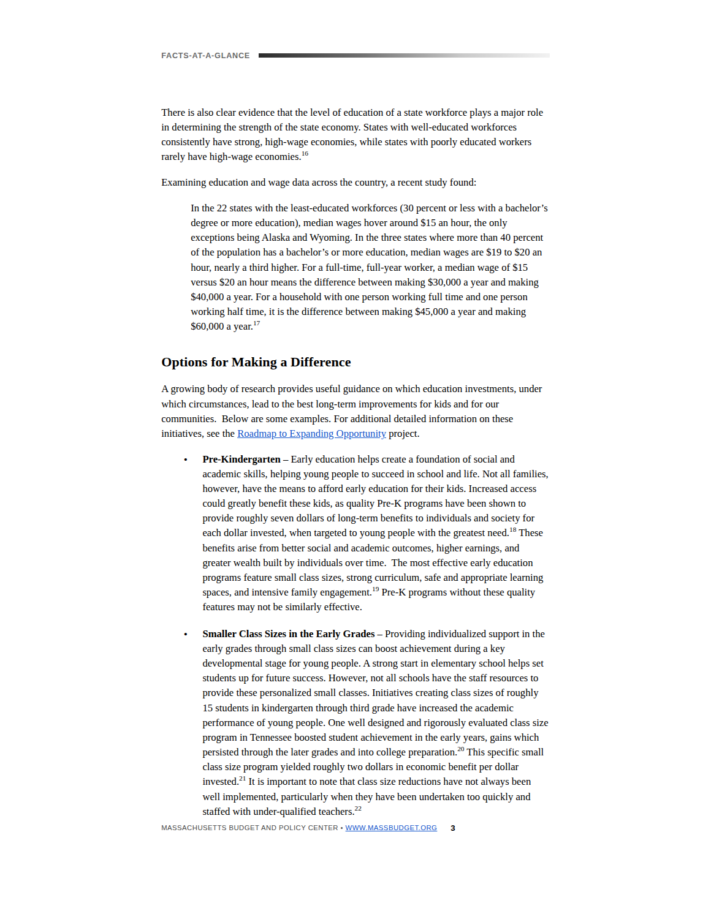FACTS-AT-A-GLANCE
There is also clear evidence that the level of education of a state workforce plays a major role in determining the strength of the state economy. States with well-educated workforces consistently have strong, high-wage economies, while states with poorly educated workers rarely have high-wage economies.16
Examining education and wage data across the country, a recent study found:
In the 22 states with the least-educated workforces (30 percent or less with a bachelor’s degree or more education), median wages hover around $15 an hour, the only exceptions being Alaska and Wyoming. In the three states where more than 40 percent of the population has a bachelor’s or more education, median wages are $19 to $20 an hour, nearly a third higher. For a full-time, full-year worker, a median wage of $15 versus $20 an hour means the difference between making $30,000 a year and making $40,000 a year. For a household with one person working full time and one person working half time, it is the difference between making $45,000 a year and making $60,000 a year.17
Options for Making a Difference
A growing body of research provides useful guidance on which education investments, under which circumstances, lead to the best long-term improvements for kids and for our communities. Below are some examples. For additional detailed information on these initiatives, see the Roadmap to Expanding Opportunity project.
Pre-Kindergarten – Early education helps create a foundation of social and academic skills, helping young people to succeed in school and life. Not all families, however, have the means to afford early education for their kids. Increased access could greatly benefit these kids, as quality Pre-K programs have been shown to provide roughly seven dollars of long-term benefits to individuals and society for each dollar invested, when targeted to young people with the greatest need.18 These benefits arise from better social and academic outcomes, higher earnings, and greater wealth built by individuals over time. The most effective early education programs feature small class sizes, strong curriculum, safe and appropriate learning spaces, and intensive family engagement.19 Pre-K programs without these quality features may not be similarly effective.
Smaller Class Sizes in the Early Grades – Providing individualized support in the early grades through small class sizes can boost achievement during a key developmental stage for young people. A strong start in elementary school helps set students up for future success. However, not all schools have the staff resources to provide these personalized small classes. Initiatives creating class sizes of roughly 15 students in kindergarten through third grade have increased the academic performance of young people. One well designed and rigorously evaluated class size program in Tennessee boosted student achievement in the early years, gains which persisted through the later grades and into college preparation.20 This specific small class size program yielded roughly two dollars in economic benefit per dollar invested.21 It is important to note that class size reductions have not always been well implemented, particularly when they have been undertaken too quickly and staffed with under-qualified teachers.22
MASSACHUSETTS BUDGET AND POLICY CENTER • WWW.MASSBUDGET.ORG 3